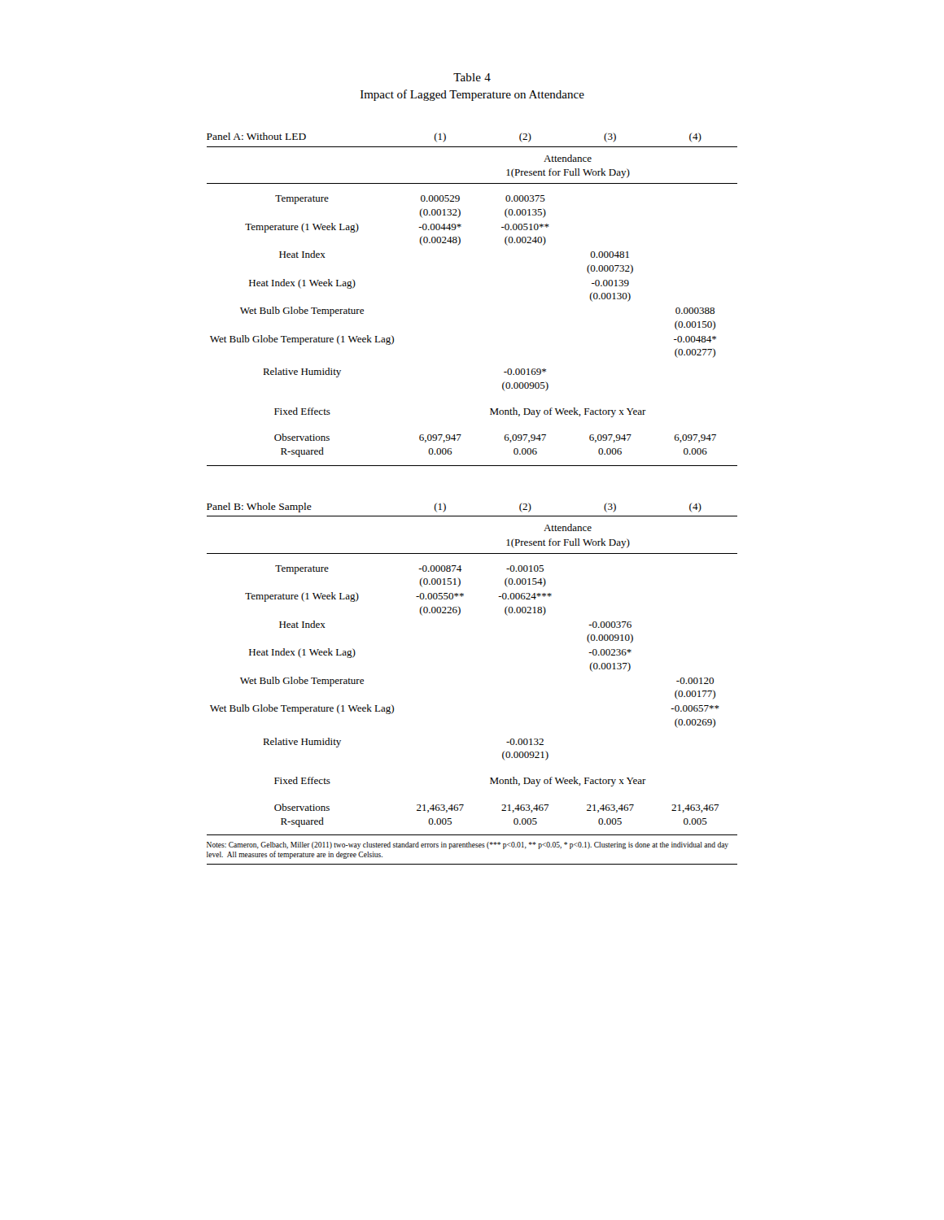Table 4
Impact of Lagged Temperature on Attendance
| Panel A: Without LED | (1) | (2) | (3) | (4) |
| | Attendance |
| | 1(Present for Full Work Day) |
| Temperature | 0.000529 | 0.000375 | | |
| | (0.00132) | (0.00135) | | |
| Temperature (1 Week Lag) | -0.00449* | -0.00510** | | |
| | (0.00248) | (0.00240) | | |
| Heat Index | | | 0.000481 | |
| | | | (0.000732) | |
| Heat Index (1 Week Lag) | | | -0.00139 | |
| | | | (0.00130) | |
| Wet Bulb Globe Temperature | | | | 0.000388 |
| | | | | (0.00150) |
| Wet Bulb Globe Temperature (1 Week Lag) | | | | -0.00484* |
| | | | | (0.00277) |
| Relative Humidity | | -0.00169* | | |
| | | (0.000905) | | |
| Fixed Effects | Month, Day of Week, Factory x Year |
| Observations | 6,097,947 | 6,097,947 | 6,097,947 | 6,097,947 |
| R-squared | 0.006 | 0.006 | 0.006 | 0.006 |
| Panel B: Whole Sample | (1) | (2) | (3) | (4) |
| | Attendance |
| | 1(Present for Full Work Day) |
| Temperature | -0.000874 | -0.00105 | | |
| | (0.00151) | (0.00154) | | |
| Temperature (1 Week Lag) | -0.00550** | -0.00624*** | | |
| | (0.00226) | (0.00218) | | |
| Heat Index | | | -0.000376 | |
| | | | (0.000910) | |
| Heat Index (1 Week Lag) | | | -0.00236* | |
| | | | (0.00137) | |
| Wet Bulb Globe Temperature | | | | -0.00120 |
| | | | | (0.00177) |
| Wet Bulb Globe Temperature (1 Week Lag) | | | | -0.00657** |
| | | | | (0.00269) |
| Relative Humidity | | -0.00132 | | |
| | | (0.000921) | | |
| Fixed Effects | Month, Day of Week, Factory x Year |
| Observations | 21,463,467 | 21,463,467 | 21,463,467 | 21,463,467 |
| R-squared | 0.005 | 0.005 | 0.005 | 0.005 |
Notes: Cameron, Gelbach, Miller (2011) two-way clustered standard errors in parentheses (*** p<0.01, ** p<0.05, * p<0.1). Clustering is done at the individual and day level. All measures of temperature are in degree Celsius.